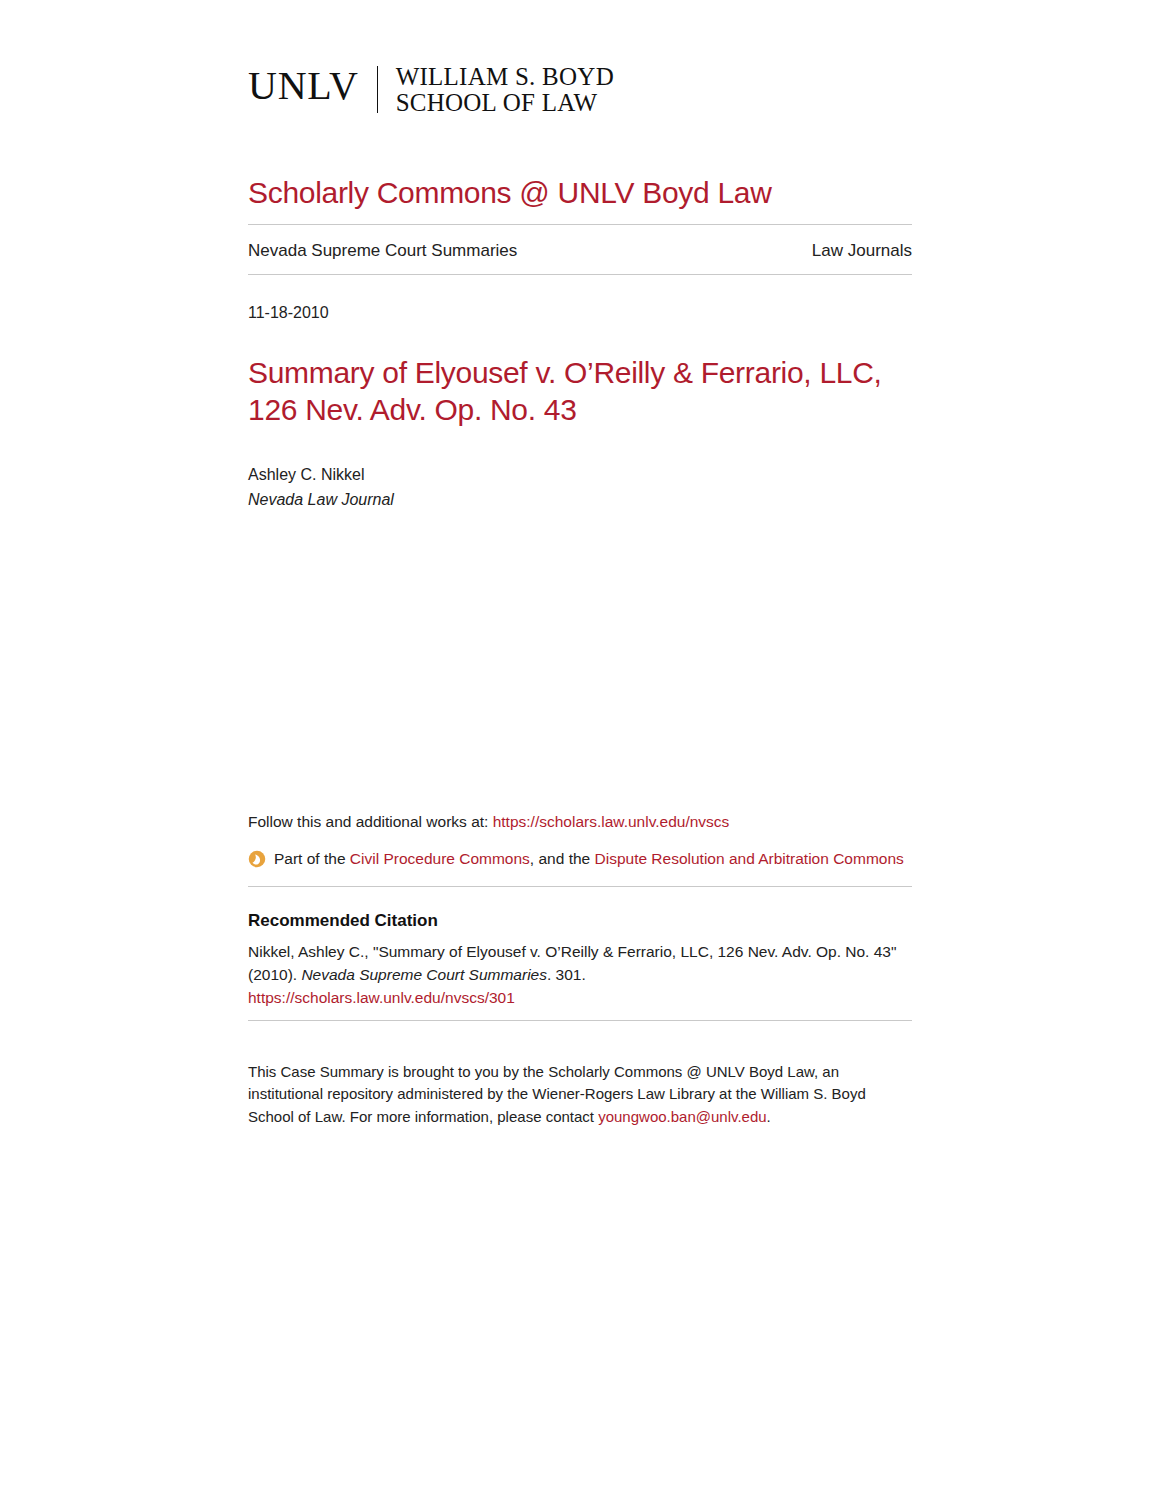UNLV
WILLIAM S. BOYD SCHOOL OF LAW
Scholarly Commons @ UNLV Boyd Law
Nevada Supreme Court Summaries
Law Journals
11-18-2010
Summary of Elyousef v. O’Reilly & Ferrario, LLC, 126 Nev. Adv. Op. No. 43
Ashley C. Nikkel
Nevada Law Journal
Follow this and additional works at: https://scholars.law.unlv.edu/nvscs
Part of the Civil Procedure Commons, and the Dispute Resolution and Arbitration Commons
Recommended Citation
Nikkel, Ashley C., "Summary of Elyousef v. O’Reilly & Ferrario, LLC, 126 Nev. Adv. Op. No. 43" (2010). Nevada Supreme Court Summaries. 301.
https://scholars.law.unlv.edu/nvscs/301
This Case Summary is brought to you by the Scholarly Commons @ UNLV Boyd Law, an institutional repository administered by the Wiener-Rogers Law Library at the William S. Boyd School of Law. For more information, please contact youngwoo.ban@unlv.edu.